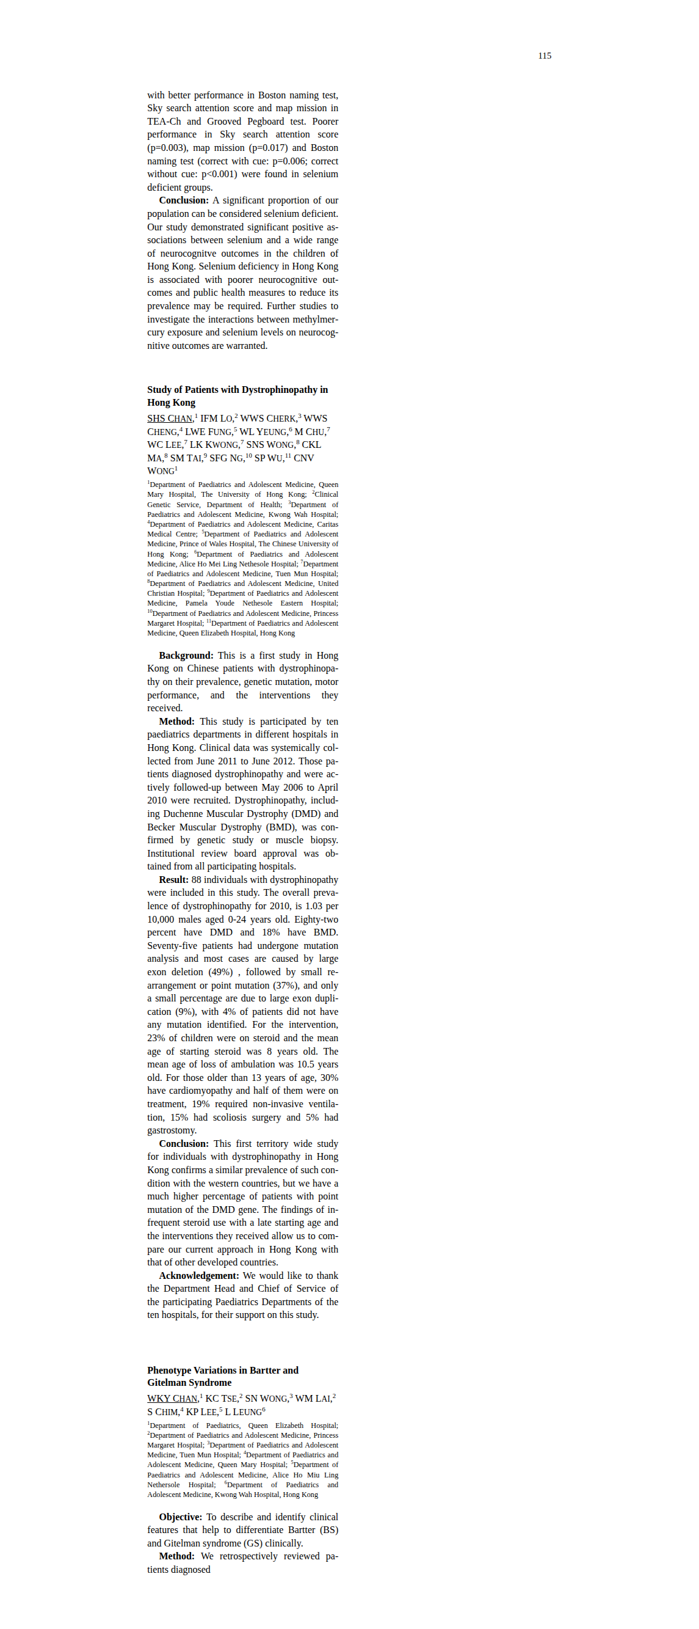115
with better performance in Boston naming test, Sky search attention score and map mission in TEA-Ch and Grooved Pegboard test. Poorer performance in Sky search attention score (p=0.003), map mission (p=0.017) and Boston naming test (correct with cue: p=0.006; correct without cue: p<0.001) were found in selenium deficient groups.
Conclusion: A significant proportion of our population can be considered selenium deficient. Our study demonstrated significant positive associations between selenium and a wide range of neurocognitve outcomes in the children of Hong Kong. Selenium deficiency in Hong Kong is associated with poorer neurocognitive outcomes and public health measures to reduce its prevalence may be required. Further studies to investigate the interactions between methylmercury exposure and selenium levels on neurocognitive outcomes are warranted.
Study of Patients with Dystrophinopathy in Hong Kong
SHS CHAN,1 IFM LO,2 WWS CHERK,3 WWS CHENG,4 LWE FUNG,5 WL YEUNG,6 M CHU,7 WC LEE,7 LK KWONG,7 SNS WONG,8 CKL MA,8 SM TAI,9 SFG NG,10 SP WU,11 CNV WONG1
1Department of Paediatrics and Adolescent Medicine, Queen Mary Hospital, The University of Hong Kong; 2Clinical Genetic Service, Department of Health; 3Department of Paediatrics and Adolescent Medicine, Kwong Wah Hospital; 4Department of Paediatrics and Adolescent Medicine, Caritas Medical Centre; 5Department of Paediatrics and Adolescent Medicine, Prince of Wales Hospital, The Chinese University of Hong Kong; 6Department of Paediatrics and Adolescent Medicine, Alice Ho Mei Ling Nethesole Hospital; 7Department of Paediatrics and Adolescent Medicine, Tuen Mun Hospital; 8Department of Paediatrics and Adolescent Medicine, United Christian Hospital; 9Department of Paediatrics and Adolescent Medicine, Pamela Youde Nethesole Eastern Hospital; 10Department of Paediatrics and Adolescent Medicine, Princess Margaret Hospital; 11Department of Paediatrics and Adolescent Medicine, Queen Elizabeth Hospital, Hong Kong
Background: This is a first study in Hong Kong on Chinese patients with dystrophinopathy on their prevalence, genetic mutation, motor performance, and the interventions they received.
Method: This study is participated by ten paediatrics departments in different hospitals in Hong Kong. Clinical data was systemically collected from June 2011 to June 2012. Those patients diagnosed dystrophinopathy and were actively followed-up between May 2006 to April 2010 were recruited. Dystrophinopathy, including Duchenne Muscular Dystrophy (DMD) and Becker Muscular Dystrophy (BMD), was confirmed by genetic study or muscle biopsy. Institutional review board approval was obtained from all participating hospitals.
Result: 88 individuals with dystrophinopathy were included in this study. The overall prevalence of dystrophinopathy for 2010, is 1.03 per 10,000 males aged 0-24 years old. Eighty-two percent have DMD and 18% have BMD. Seventy-five patients had undergone mutation analysis and most cases are caused by large exon deletion (49%) , followed by small rearrangement or point mutation (37%), and only a small percentage are due to large exon duplication (9%), with 4% of patients did not have any mutation identified. For the intervention, 23% of children were on steroid and the mean age of starting steroid was 8 years old. The mean age of loss of ambulation was 10.5 years old. For those older than 13 years of age, 30% have cardiomyopathy and half of them were on treatment, 19% required non-invasive ventilation, 15% had scoliosis surgery and 5% had gastrostomy.
Conclusion: This first territory wide study for individuals with dystrophinopathy in Hong Kong confirms a similar prevalence of such condition with the western countries, but we have a much higher percentage of patients with point mutation of the DMD gene. The findings of infrequent steroid use with a late starting age and the interventions they received allow us to compare our current approach in Hong Kong with that of other developed countries.
Acknowledgement: We would like to thank the Department Head and Chief of Service of the participating Paediatrics Departments of the ten hospitals, for their support on this study.
Phenotype Variations in Bartter and Gitelman Syndrome
WKY CHAN,1 KC TSE,2 SN WONG,3 WM LAI,2 S CHIM,4 KP LEE,5 L LEUNG6
1Department of Paediatrics, Queen Elizabeth Hospital; 2Department of Paediatrics and Adolescent Medicine, Princess Margaret Hospital; 3Department of Paediatrics and Adolescent Medicine, Tuen Mun Hospital; 4Department of Paediatrics and Adolescent Medicine, Queen Mary Hospital; 5Department of Paediatrics and Adolescent Medicine, Alice Ho Miu Ling Nethersole Hospital; 6Department of Paediatrics and Adolescent Medicine, Kwong Wah Hospital, Hong Kong
Objective: To describe and identify clinical features that help to differentiate Bartter (BS) and Gitelman syndrome (GS) clinically.
Method: We retrospectively reviewed patients diagnosed